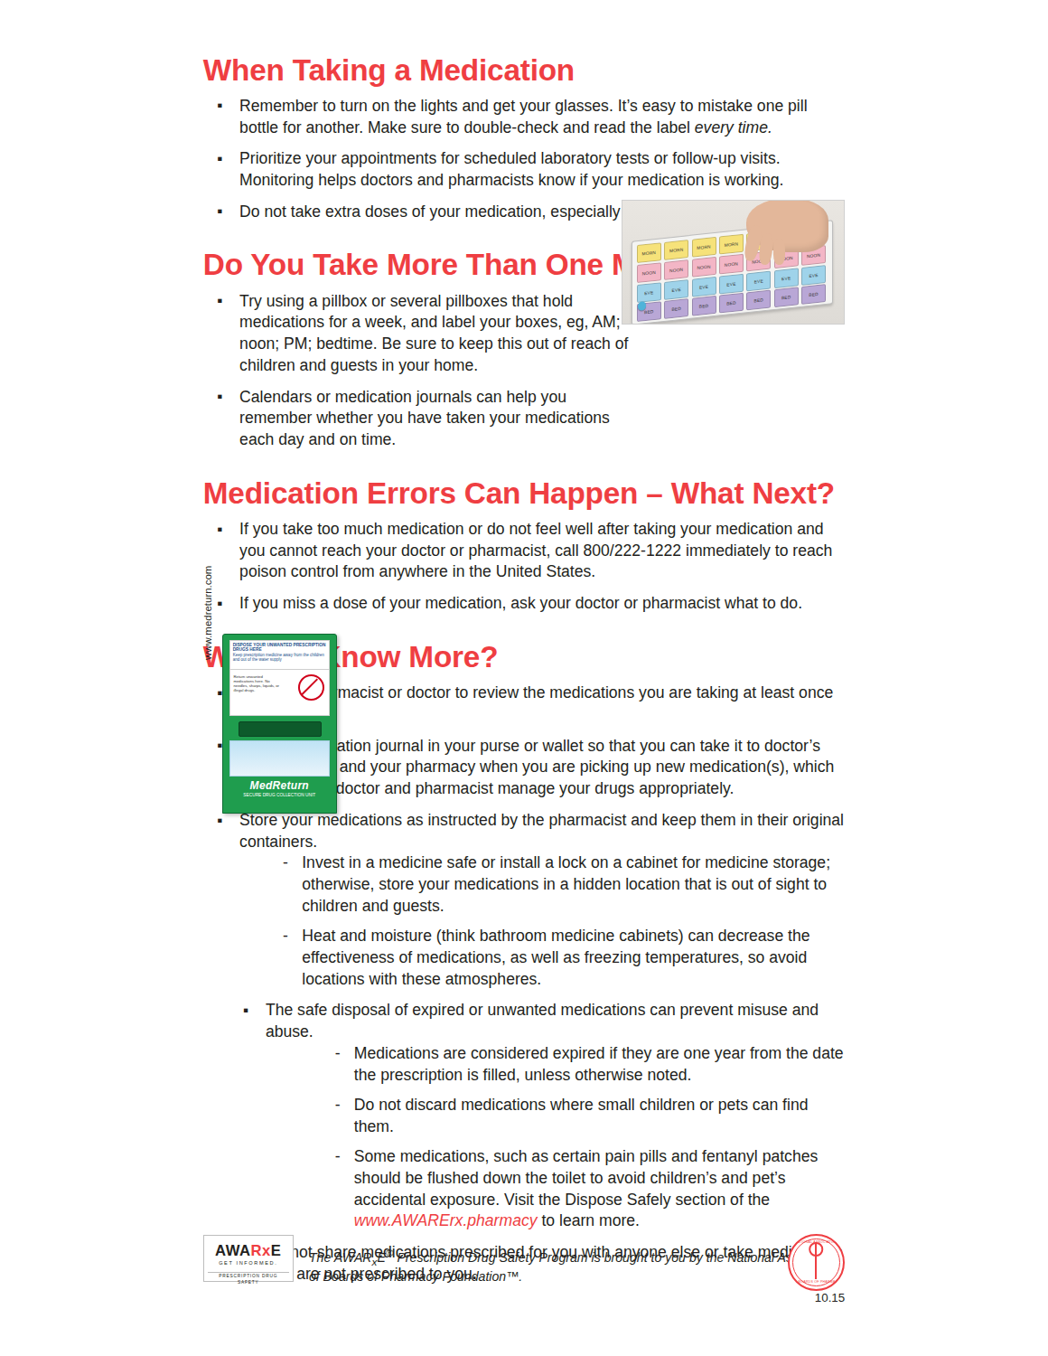When Taking a Medication
Remember to turn on the lights and get your glasses. It’s easy to mistake one pill bottle for another. Make sure to double-check and read the label every time.
Prioritize your appointments for scheduled laboratory tests or follow-up visits. Monitoring helps doctors and pharmacists know if your medication is working.
Do not take extra doses of your medication, especially with pain medication.
Do You Take More Than One Medication?
MORN
MORN
MORN
MORN
MORN
MORN
MORN
NOON
NOON
NOON
NOON
NOON
NOON
NOON
EVE
EVE
EVE
EVE
EVE
EVE
EVE
BED
BED
BED
BED
BED
BED
BED
Try using a pillbox or several pillboxes that hold medications for a week, and label your boxes, eg, AM; noon; PM; bedtime. Be sure to keep this out of reach of children and guests in your home.
Calendars or medication journals can help you remember whether you have taken your medications each day and on time.
Medication Errors Can Happen – What Next?
If you take too much medication or do not feel well after taking your medication and you cannot reach your doctor or pharmacist, call 800/222-1222 immediately to reach poison control from anywhere in the United States.
If you miss a dose of your medication, ask your doctor or pharmacist what to do.
Want to Know More?
Ask your pharmacist or doctor to review the medications you are taking at least once a year.
Keep a medication journal in your purse or wallet so that you can take it to doctor’s appointments and your pharmacy when you are picking up new medication(s), which will help your doctor and pharmacist manage your drugs appropriately.
Store your medications as instructed by the pharmacist and keep them in their original containers.
Invest in a medicine safe or install a lock on a cabinet for medicine storage; otherwise, store your medications in a hidden location that is out of sight to children and guests.
Heat and moisture (think bathroom medicine cabinets) can decrease the effectiveness of medications, as well as freezing temperatures, so avoid locations with these atmospheres.
www.medreturn.com
DISPOSE YOUR UNWANTED PRESCRIPTION DRUGS HERE Keep prescription medicine away from the children and out of the water supply
Return unwanted medications here. No needles, sharps, liquids, or illegal drugs.
MedReturnSECURE DRUG COLLECTION UNIT
The safe disposal of expired or unwanted medications can prevent misuse and abuse.
Medications are considered expired if they are one year from the date the prescription is filled, unless otherwise noted.
Do not discard medications where small children or pets can find them.
Some medications, such as certain pain pills and fentanyl patches should be flushed down the toilet to avoid children’s and pet’s accidental exposure. Visit the Dispose Safely section of the www.AWARErx.pharmacy to learn more.
Do not share medications prescribed for you with anyone else or take medications that are not prescribed to you.
AWARx E
GET INFORMED.
PRESCRIPTION DRUG SAFETY
The AWARxE® Prescription Drug Safety Program is brought to you by the National Association of Boards of Pharmacy Foundation™.
NATIONAL ASSOCIATION
OF BOARDS OF PHARMACY
10.15